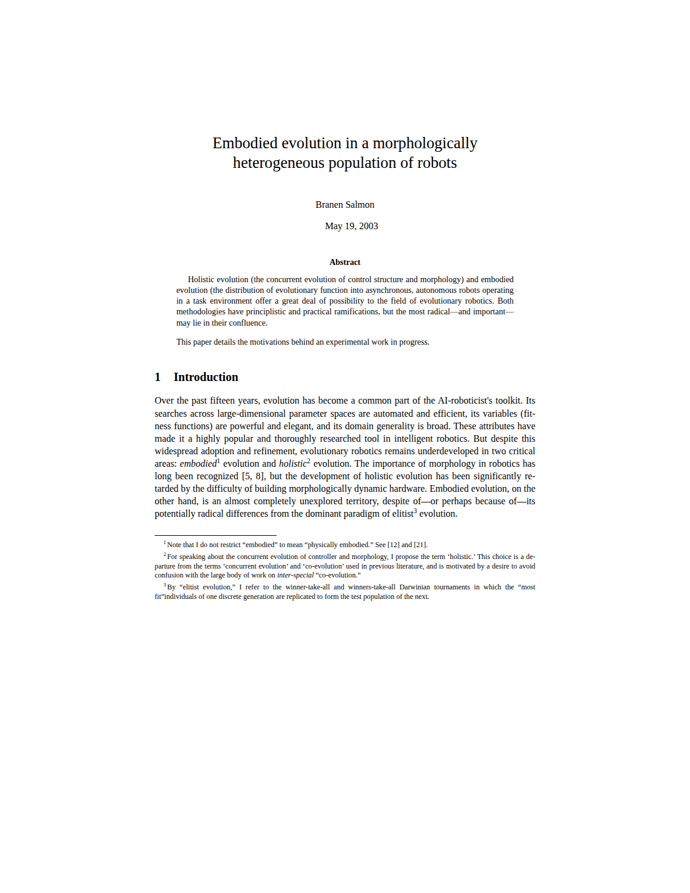Embodied evolution in a morphologically
heterogeneous population of robots
Branen Salmon
May 19, 2003
Abstract
Holistic evolution (the concurrent evolution of control structure and morphology) and embodied evolution (the distribution of evolutionary function into asynchronous, autonomous robots operating in a task environment offer a great deal of possibility to the field of evolutionary robotics. Both methodologies have principlistic and practical ramifications, but the most radical—and important—may lie in their confluence.
This paper details the motivations behind an experimental work in progress.
1 Introduction
Over the past fifteen years, evolution has become a common part of the AI-roboticist's toolkit. Its searches across large-dimensional parameter spaces are automated and efficient, its variables (fitness functions) are powerful and elegant, and its domain generality is broad. These attributes have made it a highly popular and thoroughly researched tool in intelligent robotics. But despite this widespread adoption and refinement, evolutionary robotics remains underdeveloped in two critical areas: embodied1 evolution and holistic2 evolution. The importance of morphology in robotics has long been recognized [5, 8], but the development of holistic evolution has been significantly retarded by the difficulty of building morphologically dynamic hardware. Embodied evolution, on the other hand, is an almost completely unexplored territory, despite of—or perhaps because of—its potentially radical differences from the dominant paradigm of elitist3 evolution.
1 Note that I do not restrict “embodied” to mean “physically embodied.” See [12] and [21].
2 For speaking about the concurrent evolution of controller and morphology, I propose the term ‘holistic.’ This choice is a departure from the terms ‘concurrent evolution’ and ‘co-evolution’ used in previous literature, and is motivated by a desire to avoid confusion with the large body of work on inter-special “co-evolution.”
3 By “elitist evolution,” I refer to the winner-take-all and winners-take-all Darwinian tournaments in which the “most fit”individuals of one discrete generation are replicated to form the test population of the next.